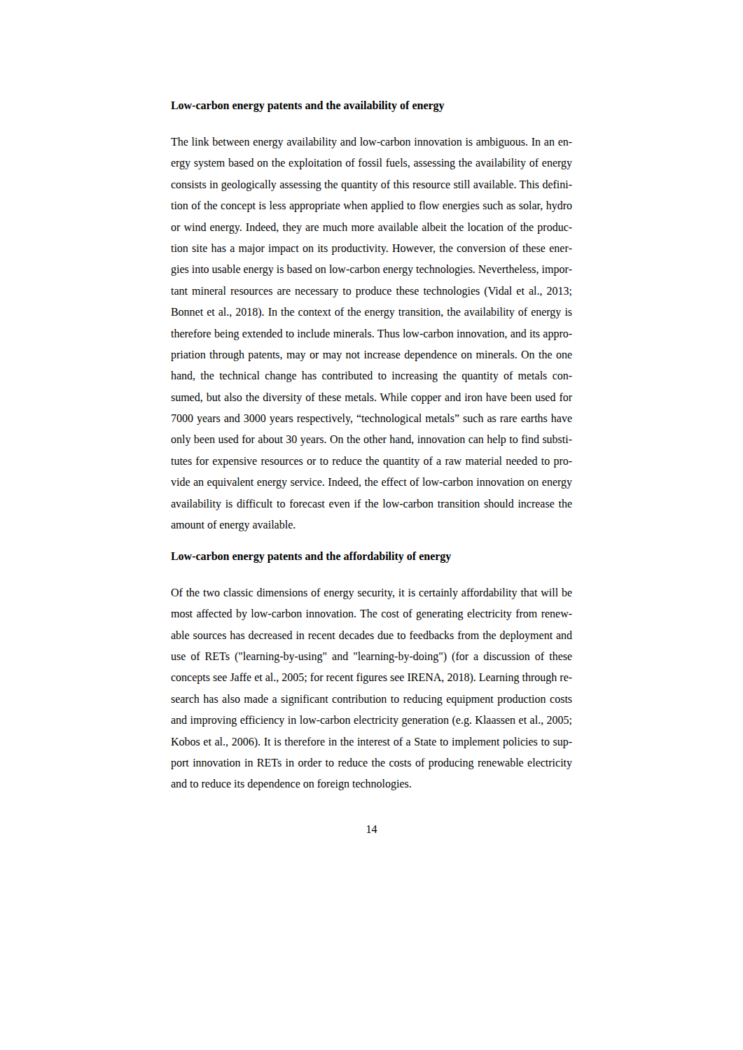Low-carbon energy patents and the availability of energy
The link between energy availability and low-carbon innovation is ambiguous. In an energy system based on the exploitation of fossil fuels, assessing the availability of energy consists in geologically assessing the quantity of this resource still available. This definition of the concept is less appropriate when applied to flow energies such as solar, hydro or wind energy. Indeed, they are much more available albeit the location of the production site has a major impact on its productivity. However, the conversion of these energies into usable energy is based on low-carbon energy technologies. Nevertheless, important mineral resources are necessary to produce these technologies (Vidal et al., 2013; Bonnet et al., 2018). In the context of the energy transition, the availability of energy is therefore being extended to include minerals. Thus low-carbon innovation, and its appropriation through patents, may or may not increase dependence on minerals. On the one hand, the technical change has contributed to increasing the quantity of metals consumed, but also the diversity of these metals. While copper and iron have been used for 7000 years and 3000 years respectively, “technological metals” such as rare earths have only been used for about 30 years. On the other hand, innovation can help to find substitutes for expensive resources or to reduce the quantity of a raw material needed to provide an equivalent energy service. Indeed, the effect of low-carbon innovation on energy availability is difficult to forecast even if the low-carbon transition should increase the amount of energy available.
Low-carbon energy patents and the affordability of energy
Of the two classic dimensions of energy security, it is certainly affordability that will be most affected by low-carbon innovation. The cost of generating electricity from renewable sources has decreased in recent decades due to feedbacks from the deployment and use of RETs ("learning-by-using" and "learning-by-doing") (for a discussion of these concepts see Jaffe et al., 2005; for recent figures see IRENA, 2018). Learning through research has also made a significant contribution to reducing equipment production costs and improving efficiency in low-carbon electricity generation (e.g. Klaassen et al., 2005; Kobos et al., 2006). It is therefore in the interest of a State to implement policies to support innovation in RETs in order to reduce the costs of producing renewable electricity and to reduce its dependence on foreign technologies.
14